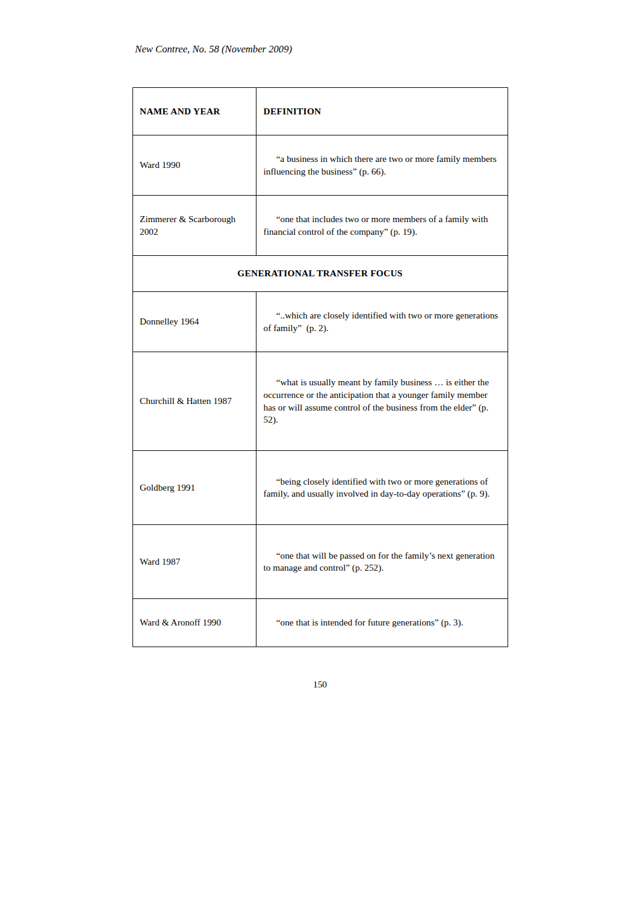New Contree, No. 58 (November 2009)
| NAME AND YEAR | DEFINITION |
| Ward 1990 | “a business in which there are two or more family members influencing the business” (p. 66). |
| Zimmerer & Scarborough 2002 | “one that includes two or more members of a family with financial control of the company” (p. 19). |
| GENERATIONAL TRANSFER FOCUS |
| Donnelley 1964 | “..which are closely identified with two or more generations of family” (p. 2). |
| Churchill & Hatten 1987 | “what is usually meant by family business … is either the occurrence or the anticipation that a younger family member has or will assume control of the business from the elder” (p. 52). |
| Goldberg 1991 | “being closely identified with two or more generations of family, and usually involved in day-to-day operations” (p. 9). |
| Ward 1987 | “one that will be passed on for the family’s next generation to manage and control” (p. 252). |
| Ward & Aronoff 1990 | “one that is intended for future generations” (p. 3). |
150